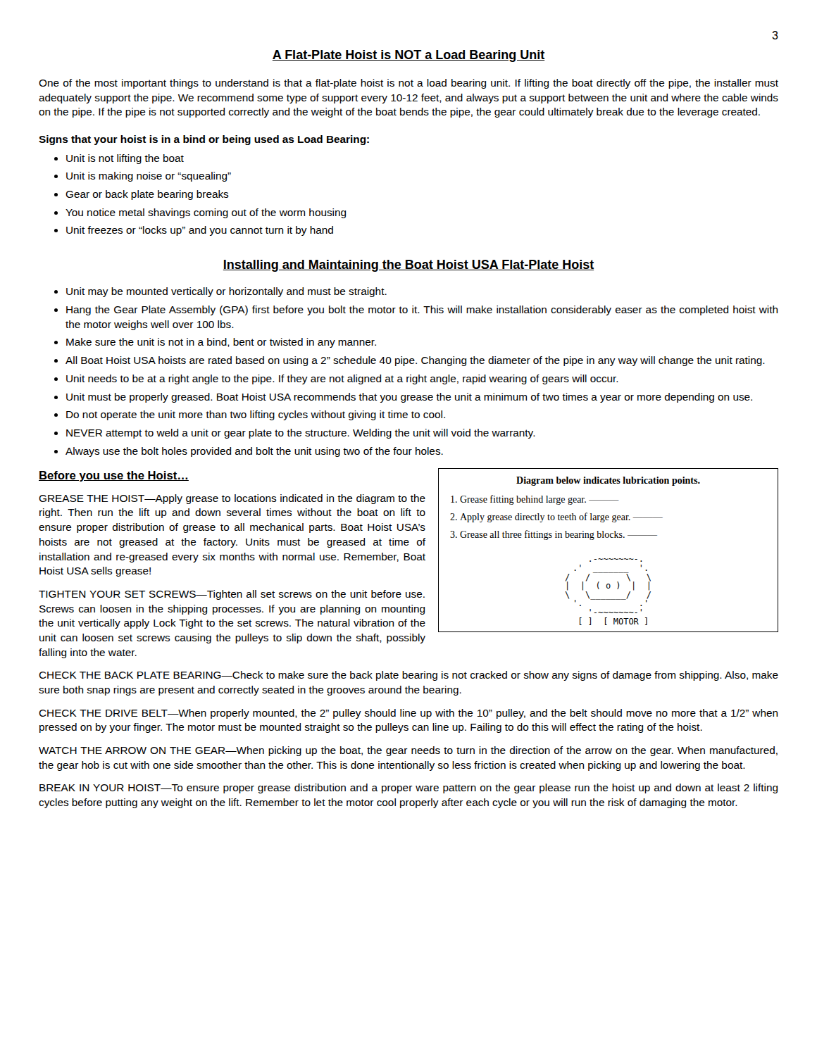3
A Flat-Plate Hoist is NOT a Load Bearing Unit
One of the most important things to understand is that a flat-plate hoist is not a load bearing unit. If lifting the boat directly off the pipe, the installer must adequately support the pipe. We recommend some type of support every 10-12 feet, and always put a support between the unit and where the cable winds on the pipe. If the pipe is not supported correctly and the weight of the boat bends the pipe, the gear could ultimately break due to the leverage created.
Signs that your hoist is in a bind or being used as Load Bearing:
Unit is not lifting the boat
Unit is making noise or “squealing”
Gear or back plate bearing breaks
You notice metal shavings coming out of the worm housing
Unit freezes or “locks up” and you cannot turn it by hand
Installing and Maintaining the Boat Hoist USA Flat-Plate Hoist
Unit may be mounted vertically or horizontally and must be straight.
Hang the Gear Plate Assembly (GPA) first before you bolt the motor to it. This will make installation considerably easer as the completed hoist with the motor weighs well over 100 lbs.
Make sure the unit is not in a bind, bent or twisted in any manner.
All Boat Hoist USA hoists are rated based on using a 2” schedule 40 pipe. Changing the diameter of the pipe in any way will change the unit rating.
Unit needs to be at a right angle to the pipe. If they are not aligned at a right angle, rapid wearing of gears will occur.
Unit must be properly greased. Boat Hoist USA recommends that you grease the unit a minimum of two times a year or more depending on use.
Do not operate the unit more than two lifting cycles without giving it time to cool.
NEVER attempt to weld a unit or gear plate to the structure. Welding the unit will void the warranty.
Always use the bolt holes provided and bolt the unit using two of the four holes.
Diagram below indicates lubrication points.
Grease fitting behind large gear. ———
Apply grease directly to teeth of large gear. ———
Grease all three fittings in bearing blocks. ———
.-~~~~~~~-. .' _______ '. / / \ \ | | ( o ) | | \ \_______/ / '. .' '-~~~~~~~-' [ ] [ MOTOR ]
Before you use the Hoist…
GREASE THE HOIST—Apply grease to locations indicated in the diagram to the right. Then run the lift up and down several times without the boat on lift to ensure proper distribution of grease to all mechanical parts. Boat Hoist USA’s hoists are not greased at the factory. Units must be greased at time of installation and re-greased every six months with normal use. Remember, Boat Hoist USA sells grease!
TIGHTEN YOUR SET SCREWS—Tighten all set screws on the unit before use. Screws can loosen in the shipping processes. If you are planning on mounting the unit vertically apply Lock Tight to the set screws. The natural vibration of the unit can loosen set screws causing the pulleys to slip down the shaft, possibly falling into the water.
CHECK THE BACK PLATE BEARING—Check to make sure the back plate bearing is not cracked or show any signs of damage from shipping. Also, make sure both snap rings are present and correctly seated in the grooves around the bearing.
CHECK THE DRIVE BELT—When properly mounted, the 2” pulley should line up with the 10” pulley, and the belt should move no more that a 1/2” when pressed on by your finger. The motor must be mounted straight so the pulleys can line up. Failing to do this will effect the rating of the hoist.
WATCH THE ARROW ON THE GEAR—When picking up the boat, the gear needs to turn in the direction of the arrow on the gear. When manufactured, the gear hob is cut with one side smoother than the other. This is done intentionally so less friction is created when picking up and lowering the boat.
BREAK IN YOUR HOIST—To ensure proper grease distribution and a proper ware pattern on the gear please run the hoist up and down at least 2 lifting cycles before putting any weight on the lift. Remember to let the motor cool properly after each cycle or you will run the risk of damaging the motor.